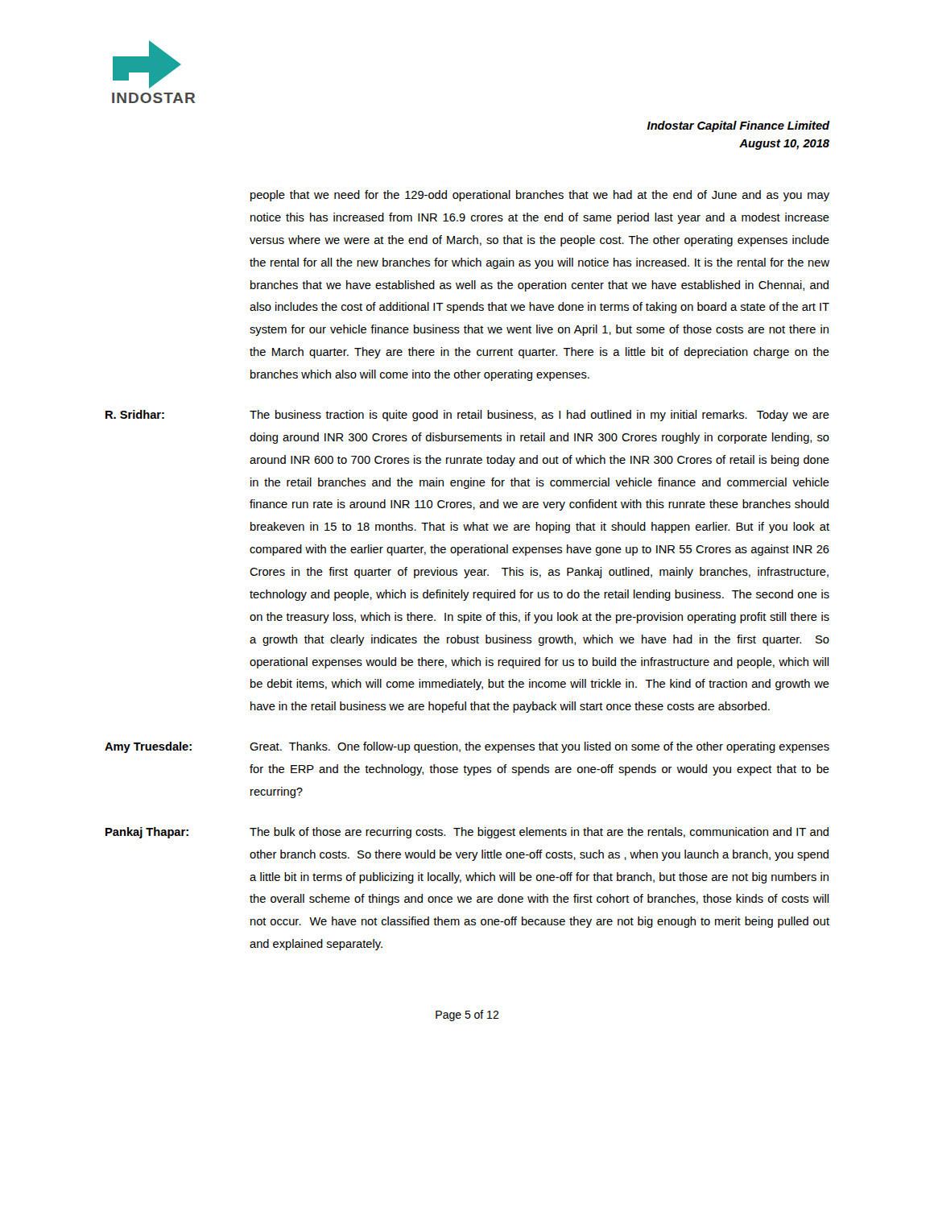INDOSTAR
Indostar Capital Finance Limited
August 10, 2018
people that we need for the 129-odd operational branches that we had at the end of June and as you may notice this has increased from INR 16.9 crores at the end of same period last year and a modest increase versus where we were at the end of March, so that is the people cost. The other operating expenses include the rental for all the new branches for which again as you will notice has increased. It is the rental for the new branches that we have established as well as the operation center that we have established in Chennai, and also includes the cost of additional IT spends that we have done in terms of taking on board a state of the art IT system for our vehicle finance business that we went live on April 1, but some of those costs are not there in the March quarter. They are there in the current quarter. There is a little bit of depreciation charge on the branches which also will come into the other operating expenses.
R. Sridhar:
The business traction is quite good in retail business, as I had outlined in my initial remarks. Today we are doing around INR 300 Crores of disbursements in retail and INR 300 Crores roughly in corporate lending, so around INR 600 to 700 Crores is the runrate today and out of which the INR 300 Crores of retail is being done in the retail branches and the main engine for that is commercial vehicle finance and commercial vehicle finance run rate is around INR 110 Crores, and we are very confident with this runrate these branches should breakeven in 15 to 18 months. That is what we are hoping that it should happen earlier. But if you look at compared with the earlier quarter, the operational expenses have gone up to INR 55 Crores as against INR 26 Crores in the first quarter of previous year. This is, as Pankaj outlined, mainly branches, infrastructure, technology and people, which is definitely required for us to do the retail lending business. The second one is on the treasury loss, which is there. In spite of this, if you look at the pre-provision operating profit still there is a growth that clearly indicates the robust business growth, which we have had in the first quarter. So operational expenses would be there, which is required for us to build the infrastructure and people, which will be debit items, which will come immediately, but the income will trickle in. The kind of traction and growth we have in the retail business we are hopeful that the payback will start once these costs are absorbed.
Amy Truesdale:
Great. Thanks. One follow-up question, the expenses that you listed on some of the other operating expenses for the ERP and the technology, those types of spends are one-off spends or would you expect that to be recurring?
Pankaj Thapar:
The bulk of those are recurring costs. The biggest elements in that are the rentals, communication and IT and other branch costs. So there would be very little one-off costs, such as , when you launch a branch, you spend a little bit in terms of publicizing it locally, which will be one-off for that branch, but those are not big numbers in the overall scheme of things and once we are done with the first cohort of branches, those kinds of costs will not occur. We have not classified them as one-off because they are not big enough to merit being pulled out and explained separately.
Page 5 of 12